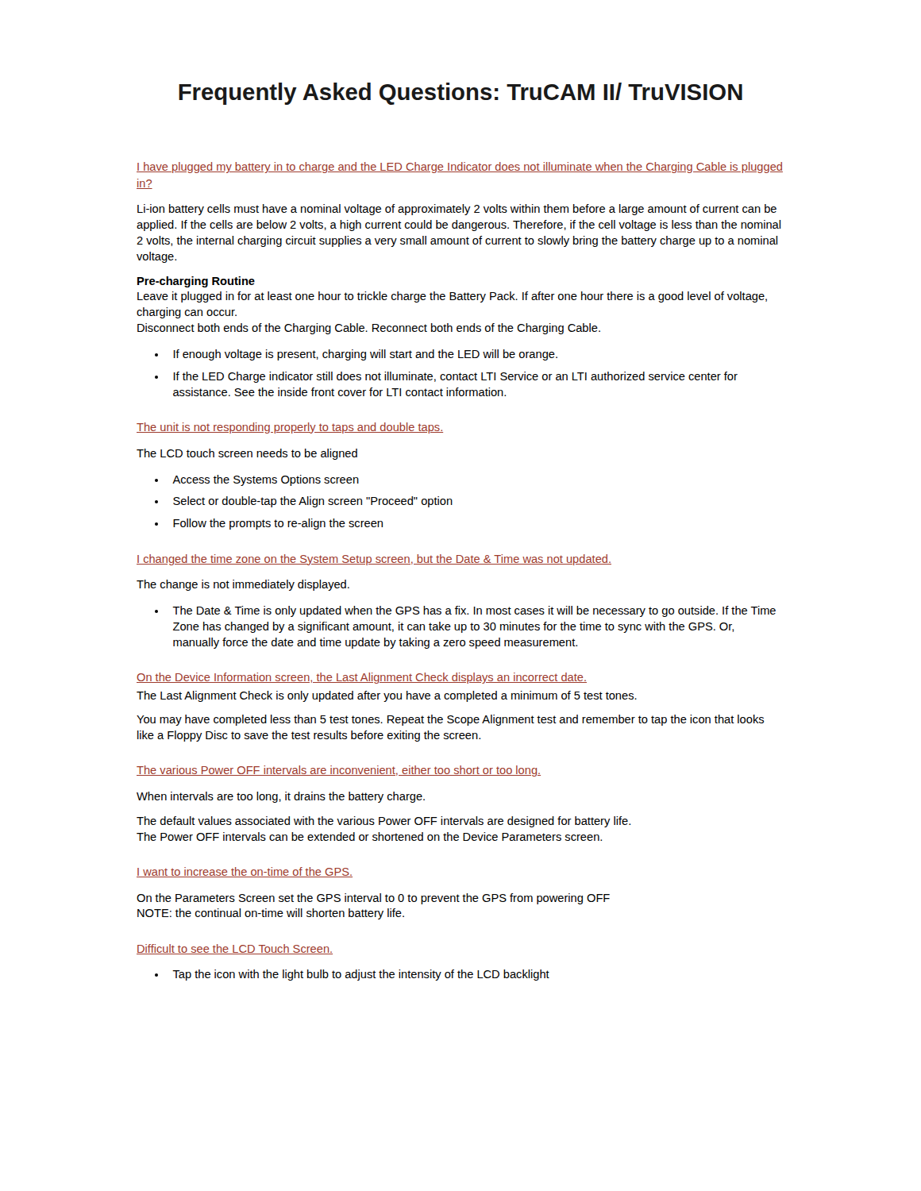Frequently Asked Questions: TruCAM II/ TruVISION
I have plugged my battery in to charge and the LED Charge Indicator does not illuminate when the Charging Cable is plugged in?
Li-ion battery cells must have a nominal voltage of approximately 2 volts within them before a large amount of current can be applied. If the cells are below 2 volts, a high current could be dangerous. Therefore, if the cell voltage is less than the nominal 2 volts, the internal charging circuit supplies a very small amount of current to slowly bring the battery charge up to a nominal voltage.
Pre-charging Routine
Leave it plugged in for at least one hour to trickle charge the Battery Pack. If after one hour there is a good level of voltage, charging can occur.
Disconnect both ends of the Charging Cable. Reconnect both ends of the Charging Cable.
If enough voltage is present, charging will start and the LED will be orange.
If the LED Charge indicator still does not illuminate, contact LTI Service or an LTI authorized service center for assistance. See the inside front cover for LTI contact information.
The unit is not responding properly to taps and double taps.
The LCD touch screen needs to be aligned
Access the Systems Options screen
Select or double-tap the Align screen "Proceed" option
Follow the prompts to re-align the screen
I changed the time zone on the System Setup screen, but the Date & Time was not updated.
The change is not immediately displayed.
The Date & Time is only updated when the GPS has a fix. In most cases it will be necessary to go outside. If the Time Zone has changed by a significant amount, it can take up to 30 minutes for the time to sync with the GPS. Or, manually force the date and time update by taking a zero speed measurement.
On the Device Information screen, the Last Alignment Check displays an incorrect date.
The Last Alignment Check is only updated after you have a completed a minimum of 5 test tones.
You may have completed less than 5 test tones. Repeat the Scope Alignment test and remember to tap the icon that looks like a Floppy Disc to save the test results before exiting the screen.
The various Power OFF intervals are inconvenient, either too short or too long.
When intervals are too long, it drains the battery charge.
The default values associated with the various Power OFF intervals are designed for battery life.
The Power OFF intervals can be extended or shortened on the Device Parameters screen.
I want to increase the on-time of the GPS.
On the Parameters Screen set the GPS interval to 0 to prevent the GPS from powering OFF
NOTE: the continual on-time will shorten battery life.
Difficult to see the LCD Touch Screen.
Tap the icon with the light bulb to adjust the intensity of the LCD backlight